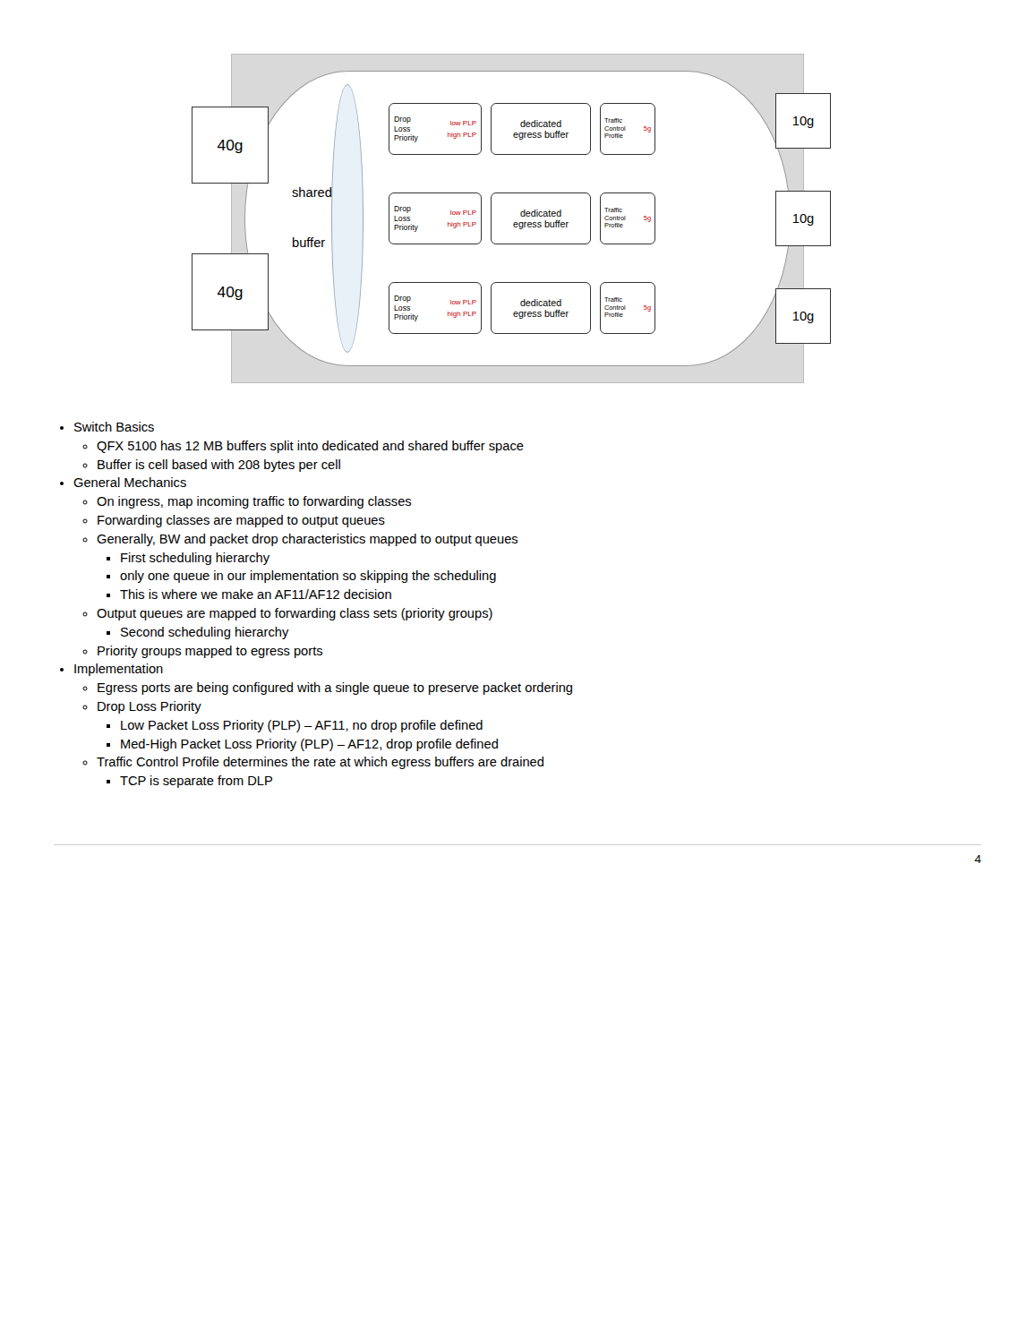40g
40g
shared
buffer
Drop
Loss
Priority
low PLP
high PLP
dedicated
egress buffer
Traffic
Control
Profile
5g
Drop
Loss
Priority
low PLP
high PLP
dedicated
egress buffer
Traffic
Control
Profile
5g
Drop
Loss
Priority
low PLP
high PLP
dedicated
egress buffer
Traffic
Control
Profile
5g
10g
10g
10g
Switch Basics
QFX 5100 has 12 MB buffers split into dedicated and shared buffer space
Buffer is cell based with 208 bytes per cell
General Mechanics
On ingress, map incoming traffic to forwarding classes
Forwarding classes are mapped to output queues
Generally, BW and packet drop characteristics mapped to output queues
First scheduling hierarchy
only one queue in our implementation so skipping the scheduling
This is where we make an AF11/AF12 decision
Output queues are mapped to forwarding class sets (priority groups)
Second scheduling hierarchy
Priority groups mapped to egress ports
Implementation
Egress ports are being configured with a single queue to preserve packet ordering
Drop Loss Priority
Low Packet Loss Priority (PLP) – AF11, no drop profile defined
Med-High Packet Loss Priority (PLP) – AF12, drop profile defined
Traffic Control Profile determines the rate at which egress buffers are drained
TCP is separate from DLP
4